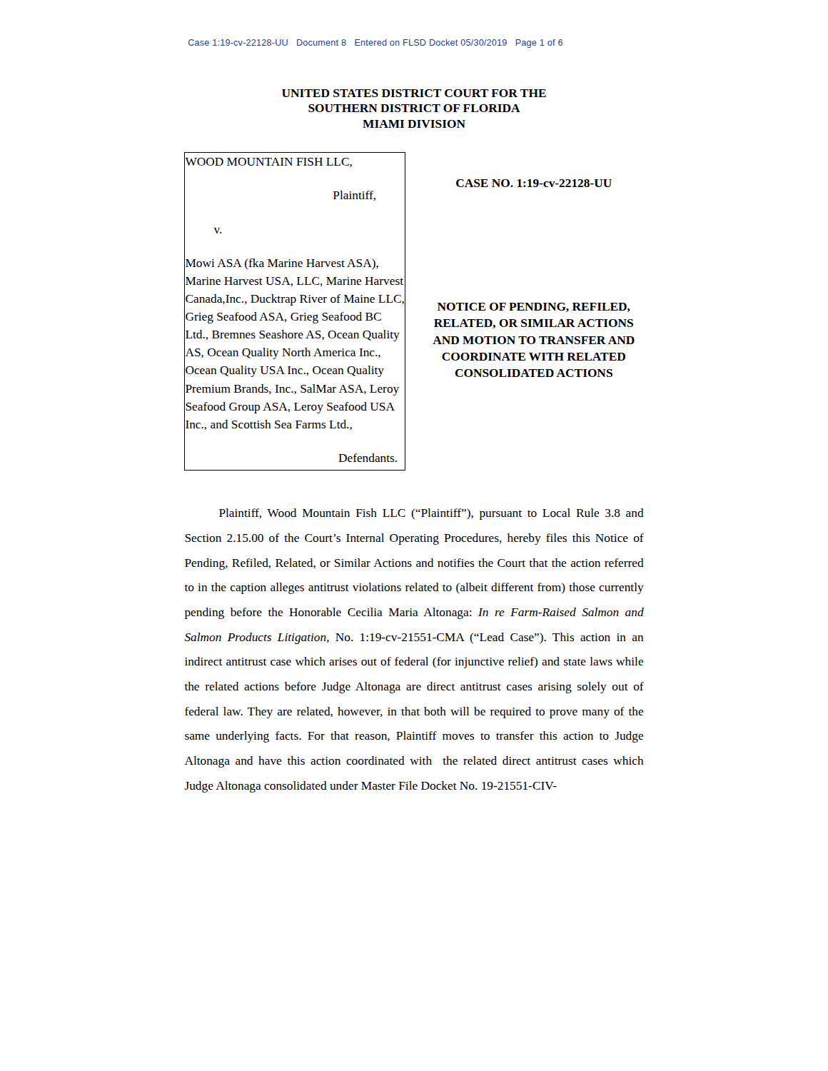Case 1:19-cv-22128-UU Document 8 Entered on FLSD Docket 05/30/2019 Page 1 of 6
UNITED STATES DISTRICT COURT FOR THE
SOUTHERN DISTRICT OF FLORIDA
MIAMI DIVISION
| WOOD MOUNTAIN FISH LLC, Plaintiff, v. Mowi ASA (fka Marine Harvest ASA), Marine Harvest USA, LLC, Marine Harvest Canada,Inc., Ducktrap River of Maine LLC, Grieg Seafood ASA, Grieg Seafood BC Ltd., Bremnes Seashore AS, Ocean Quality AS, Ocean Quality North America Inc., Ocean Quality USA Inc., Ocean Quality Premium Brands, Inc., SalMar ASA, Leroy Seafood Group ASA, Leroy Seafood USA Inc., and Scottish Sea Farms Ltd., Defendants. | | CASE NO. 1:19-cv-22128-UU NOTICE OF PENDING, REFILED, RELATED, OR SIMILAR ACTIONS AND MOTION TO TRANSFER AND COORDINATE WITH RELATED CONSOLIDATED ACTIONS |
Plaintiff, Wood Mountain Fish LLC (“Plaintiff”), pursuant to Local Rule 3.8 and Section 2.15.00 of the Court’s Internal Operating Procedures, hereby files this Notice of Pending, Refiled, Related, or Similar Actions and notifies the Court that the action referred to in the caption alleges antitrust violations related to (albeit different from) those currently pending before the Honorable Cecilia Maria Altonaga: In re Farm-Raised Salmon and Salmon Products Litigation, No. 1:19-cv-21551-CMA (“Lead Case”). This action in an indirect antitrust case which arises out of federal (for injunctive relief) and state laws while the related actions before Judge Altonaga are direct antitrust cases arising solely out of federal law. They are related, however, in that both will be required to prove many of the same underlying facts. For that reason, Plaintiff moves to transfer this action to Judge Altonaga and have this action coordinated with the related direct antitrust cases which Judge Altonaga consolidated under Master File Docket No. 19-21551-CIV-